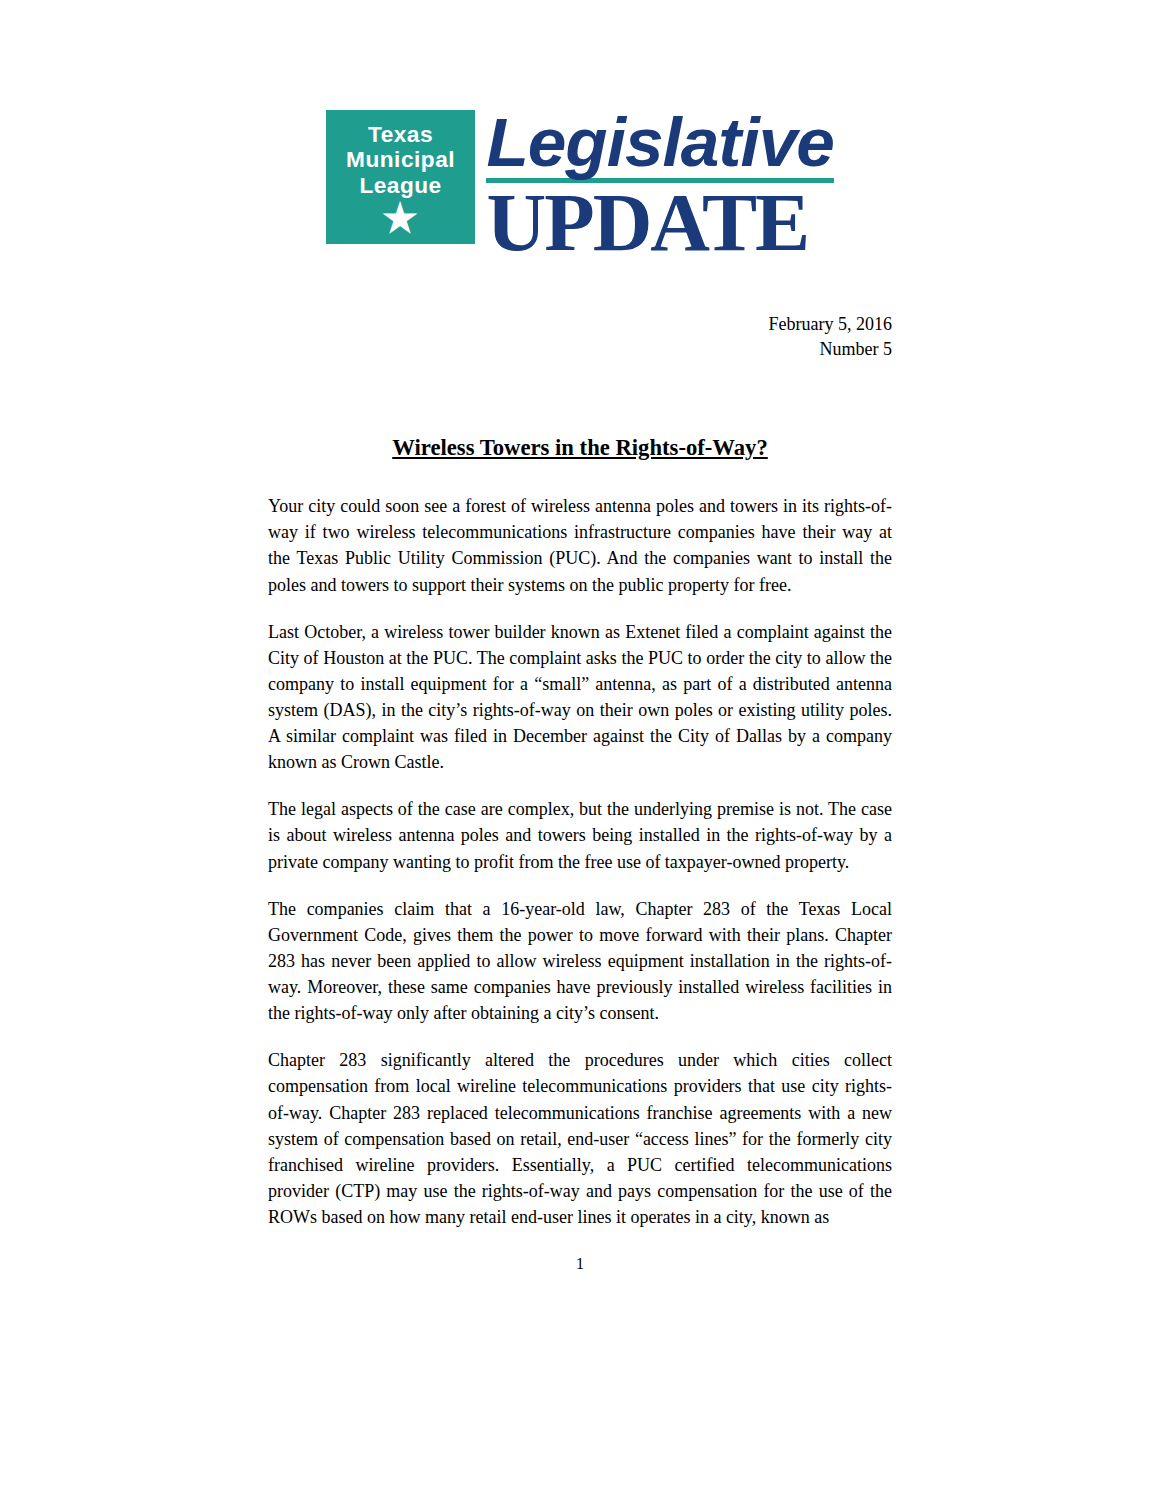Texas
Municipal
League ★
Legislative
UPDATE
February 5, 2016
Number 5
Wireless Towers in the Rights-of-Way?
Your city could soon see a forest of wireless antenna poles and towers in its rights-of-way if two wireless telecommunications infrastructure companies have their way at the Texas Public Utility Commission (PUC). And the companies want to install the poles and towers to support their systems on the public property for free.
Last October, a wireless tower builder known as Extenet filed a complaint against the City of Houston at the PUC. The complaint asks the PUC to order the city to allow the company to install equipment for a “small” antenna, as part of a distributed antenna system (DAS), in the city’s rights-of-way on their own poles or existing utility poles. A similar complaint was filed in December against the City of Dallas by a company known as Crown Castle.
The legal aspects of the case are complex, but the underlying premise is not. The case is about wireless antenna poles and towers being installed in the rights-of-way by a private company wanting to profit from the free use of taxpayer-owned property.
The companies claim that a 16-year-old law, Chapter 283 of the Texas Local Government Code, gives them the power to move forward with their plans. Chapter 283 has never been applied to allow wireless equipment installation in the rights-of-way. Moreover, these same companies have previously installed wireless facilities in the rights-of-way only after obtaining a city’s consent.
Chapter 283 significantly altered the procedures under which cities collect compensation from local wireline telecommunications providers that use city rights-of-way. Chapter 283 replaced telecommunications franchise agreements with a new system of compensation based on retail, end-user “access lines” for the formerly city franchised wireline providers. Essentially, a PUC certified telecommunications provider (CTP) may use the rights-of-way and pays compensation for the use of the ROWs based on how many retail end-user lines it operates in a city, known as
1